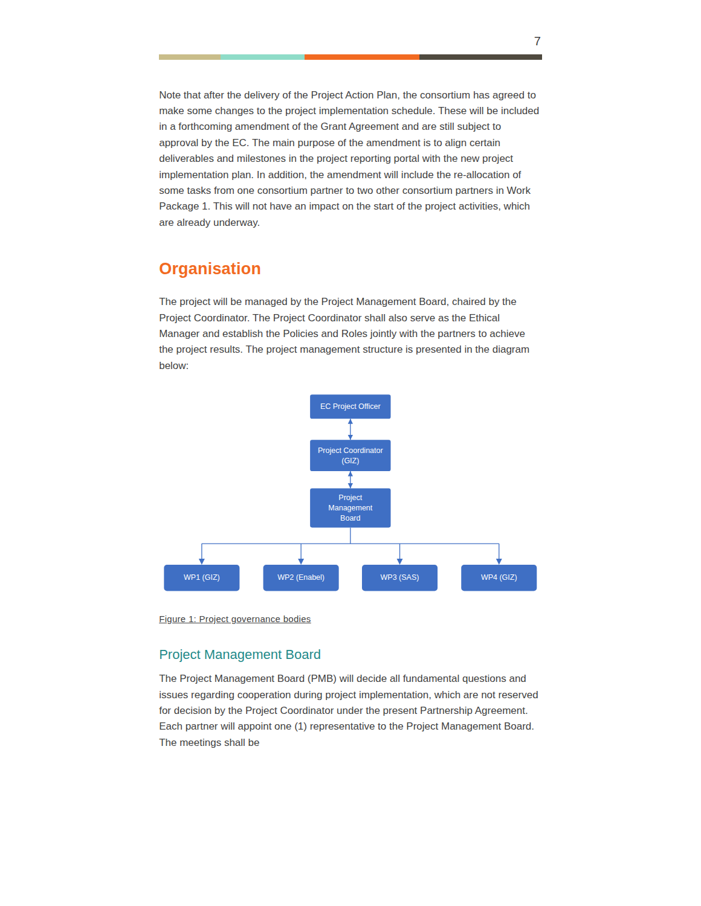7
Note that after the delivery of the Project Action Plan, the consortium has agreed to make some changes to the project implementation schedule. These will be included in a forthcoming amendment of the Grant Agreement and are still subject to approval by the EC. The main purpose of the amendment is to align certain deliverables and milestones in the project reporting portal with the new project implementation plan. In addition, the amendment will include the re-allocation of some tasks from one consortium partner to two other consortium partners in Work Package 1. This will not have an impact on the start of the project activities, which are already underway.
Organisation
The project will be managed by the Project Management Board, chaired by the Project Coordinator. The Project Coordinator shall also serve as the Ethical Manager and establish the Policies and Roles jointly with the partners to achieve the project results. The project management structure is presented in the diagram below:
EC Project Officer Project Coordinator (GIZ) Project Management Board WP1 (GIZ) WP2 (Enabel) WP3 (SAS) WP4 (GIZ)
Figure 1: Project governance bodies
Project Management Board
The Project Management Board (PMB) will decide all fundamental questions and issues regarding cooperation during project implementation, which are not reserved for decision by the Project Coordinator under the present Partnership Agreement. Each partner will appoint one (1) representative to the Project Management Board. The meetings shall be